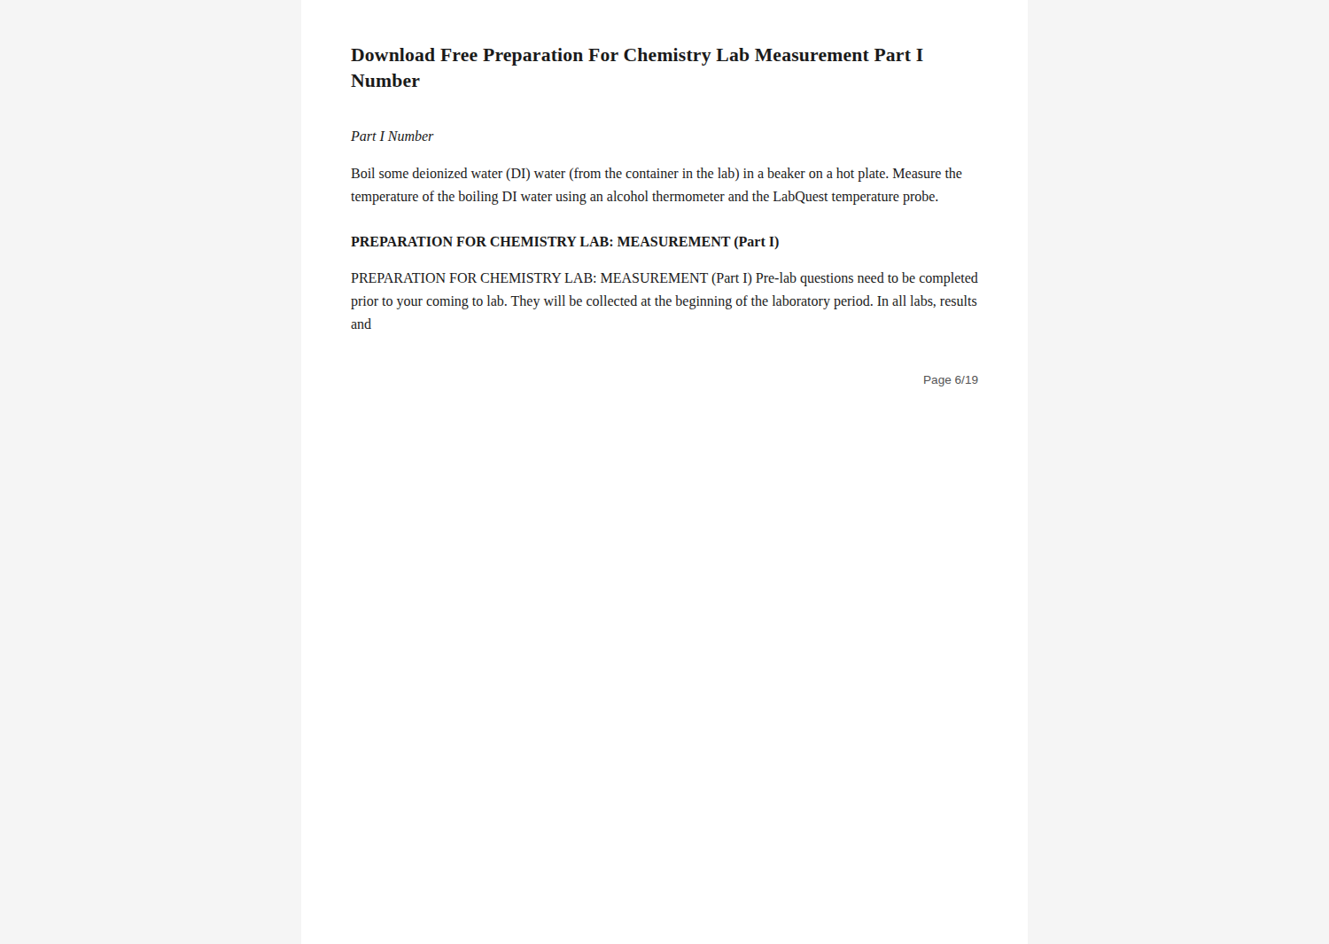Download Free Preparation For Chemistry Lab Measurement Part I Number
Part I Number
Boil some deionized water (DI) water (from the container in the lab) in a beaker on a hot plate. Measure the temperature of the boiling DI water using an alcohol thermometer and the LabQuest temperature probe.
PREPARATION FOR CHEMISTRY LAB: MEASUREMENT (Part I)
PREPARATION FOR CHEMISTRY LAB: MEASUREMENT (Part I) Pre-lab questions need to be completed prior to your coming to lab. They will be collected at the beginning of the laboratory period. In all labs, results and
Page 6/19